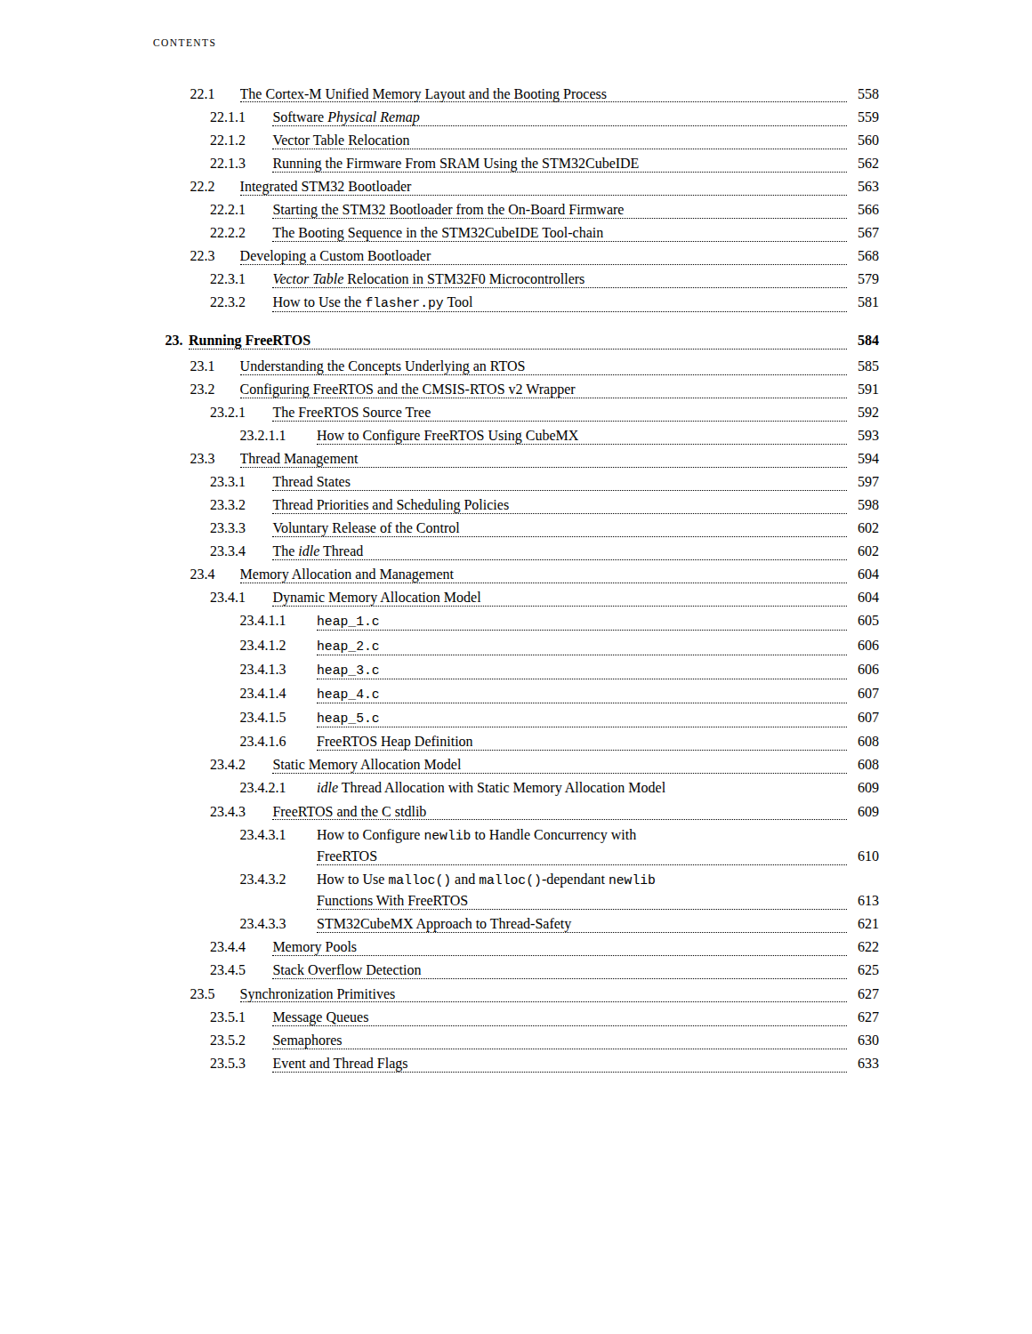Contents
22.1 The Cortex-M Unified Memory Layout and the Booting Process 558
22.1.1 Software Physical Remap 559
22.1.2 Vector Table Relocation 560
22.1.3 Running the Firmware From SRAM Using the STM32CubeIDE 562
22.2 Integrated STM32 Bootloader 563
22.2.1 Starting the STM32 Bootloader from the On-Board Firmware 566
22.2.2 The Booting Sequence in the STM32CubeIDE Tool-chain 567
22.3 Developing a Custom Bootloader 568
22.3.1 Vector Table Relocation in STM32F0 Microcontrollers 579
22.3.2 How to Use the flasher.py Tool 581
23. Running FreeRTOS 584
23.1 Understanding the Concepts Underlying an RTOS 585
23.2 Configuring FreeRTOS and the CMSIS-RTOS v2 Wrapper 591
23.2.1 The FreeRTOS Source Tree 592
23.2.1.1 How to Configure FreeRTOS Using CubeMX 593
23.3 Thread Management 594
23.3.1 Thread States 597
23.3.2 Thread Priorities and Scheduling Policies 598
23.3.3 Voluntary Release of the Control 602
23.3.4 The idle Thread 602
23.4 Memory Allocation and Management 604
23.4.1 Dynamic Memory Allocation Model 604
23.4.1.1 heap_1.c 605
23.4.1.2 heap_2.c 606
23.4.1.3 heap_3.c 606
23.4.1.4 heap_4.c 607
23.4.1.5 heap_5.c 607
23.4.1.6 FreeRTOS Heap Definition 608
23.4.2 Static Memory Allocation Model 608
23.4.2.1 idle Thread Allocation with Static Memory Allocation Model 609
23.4.3 FreeRTOS and the C stdlib 609
23.4.3.1 How to Configure newlib to Handle Concurrency with
FreeRTOS 610
23.4.3.2 How to Use malloc() and malloc()-dependant newlib
Functions With FreeRTOS 613
23.4.3.3 STM32CubeMX Approach to Thread-Safety 621
23.4.4 Memory Pools 622
23.4.5 Stack Overflow Detection 625
23.5 Synchronization Primitives 627
23.5.1 Message Queues 627
23.5.2 Semaphores 630
23.5.3 Event and Thread Flags 633